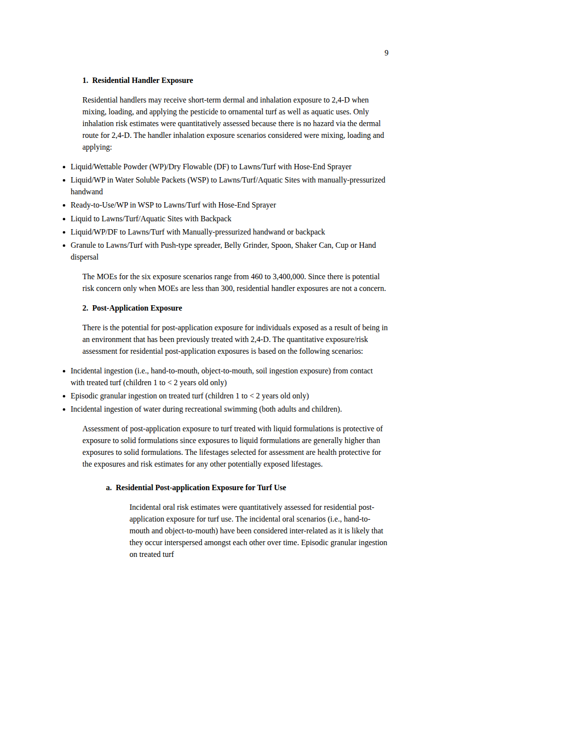9
1. Residential Handler Exposure
Residential handlers may receive short-term dermal and inhalation exposure to 2,4-D when mixing, loading, and applying the pesticide to ornamental turf as well as aquatic uses. Only inhalation risk estimates were quantitatively assessed because there is no hazard via the dermal route for 2,4-D. The handler inhalation exposure scenarios considered were mixing, loading and applying:
Liquid/Wettable Powder (WP)/Dry Flowable (DF) to Lawns/Turf with Hose-End Sprayer
Liquid/WP in Water Soluble Packets (WSP) to Lawns/Turf/Aquatic Sites with manually-pressurized handwand
Ready-to-Use/WP in WSP to Lawns/Turf with Hose-End Sprayer
Liquid to Lawns/Turf/Aquatic Sites with Backpack
Liquid/WP/DF to Lawns/Turf with Manually-pressurized handwand or backpack
Granule to Lawns/Turf with Push-type spreader, Belly Grinder, Spoon, Shaker Can, Cup or Hand dispersal
The MOEs for the six exposure scenarios range from 460 to 3,400,000. Since there is potential risk concern only when MOEs are less than 300, residential handler exposures are not a concern.
2. Post-Application Exposure
There is the potential for post-application exposure for individuals exposed as a result of being in an environment that has been previously treated with 2,4-D. The quantitative exposure/risk assessment for residential post-application exposures is based on the following scenarios:
Incidental ingestion (i.e., hand-to-mouth, object-to-mouth, soil ingestion exposure) from contact with treated turf (children 1 to < 2 years old only)
Episodic granular ingestion on treated turf (children 1 to < 2 years old only)
Incidental ingestion of water during recreational swimming (both adults and children).
Assessment of post-application exposure to turf treated with liquid formulations is protective of exposure to solid formulations since exposures to liquid formulations are generally higher than exposures to solid formulations. The lifestages selected for assessment are health protective for the exposures and risk estimates for any other potentially exposed lifestages.
a. Residential Post-application Exposure for Turf Use
Incidental oral risk estimates were quantitatively assessed for residential post-application exposure for turf use. The incidental oral scenarios (i.e., hand-to-mouth and object-to-mouth) have been considered inter-related as it is likely that they occur interspersed amongst each other over time. Episodic granular ingestion on treated turf